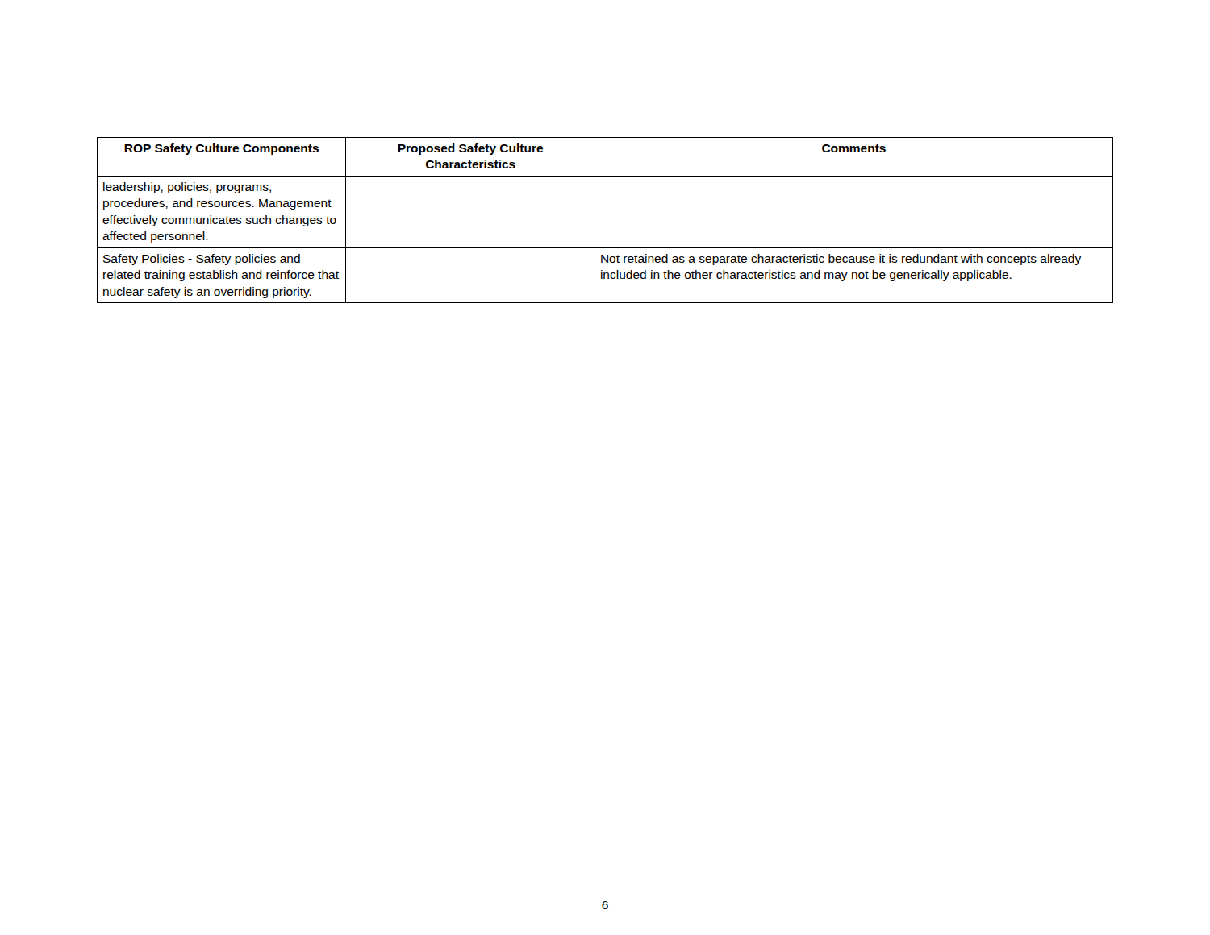| ROP Safety Culture Components | Proposed Safety Culture Characteristics | Comments |
| --- | --- | --- |
| leadership, policies, programs, procedures, and resources. Management effectively communicates such changes to affected personnel. | | |
| Safety Policies - Safety policies and related training establish and reinforce that nuclear safety is an overriding priority. | | Not retained as a separate characteristic because it is redundant with concepts already included in the other characteristics and may not be generically applicable. |
6